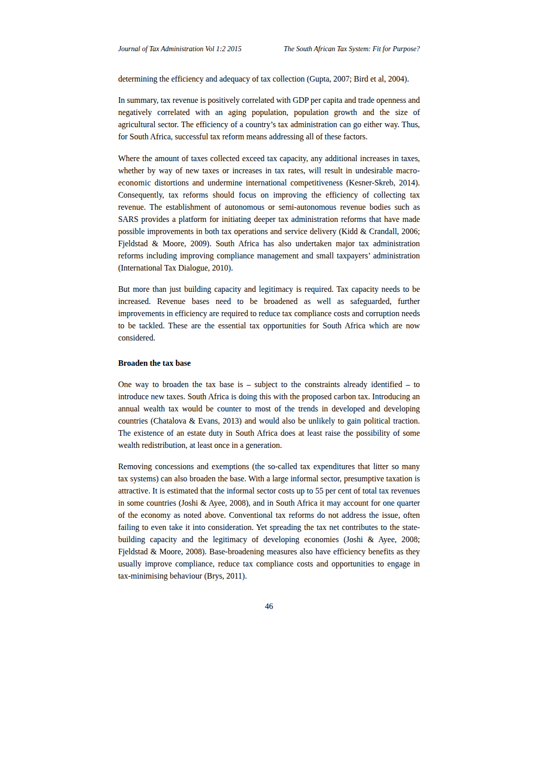Journal of Tax Administration Vol 1:2 2015 The South African Tax System: Fit for Purpose?
determining the efficiency and adequacy of tax collection (Gupta, 2007; Bird et al, 2004).
In summary, tax revenue is positively correlated with GDP per capita and trade openness and negatively correlated with an aging population, population growth and the size of agricultural sector. The efficiency of a country’s tax administration can go either way. Thus, for South Africa, successful tax reform means addressing all of these factors.
Where the amount of taxes collected exceed tax capacity, any additional increases in taxes, whether by way of new taxes or increases in tax rates, will result in undesirable macro-economic distortions and undermine international competitiveness (Kesner-Skreb, 2014). Consequently, tax reforms should focus on improving the efficiency of collecting tax revenue. The establishment of autonomous or semi-autonomous revenue bodies such as SARS provides a platform for initiating deeper tax administration reforms that have made possible improvements in both tax operations and service delivery (Kidd & Crandall, 2006; Fjeldstad & Moore, 2009). South Africa has also undertaken major tax administration reforms including improving compliance management and small taxpayers’ administration (International Tax Dialogue, 2010).
But more than just building capacity and legitimacy is required. Tax capacity needs to be increased. Revenue bases need to be broadened as well as safeguarded, further improvements in efficiency are required to reduce tax compliance costs and corruption needs to be tackled. These are the essential tax opportunities for South Africa which are now considered.
Broaden the tax base
One way to broaden the tax base is – subject to the constraints already identified – to introduce new taxes. South Africa is doing this with the proposed carbon tax. Introducing an annual wealth tax would be counter to most of the trends in developed and developing countries (Chatalova & Evans, 2013) and would also be unlikely to gain political traction. The existence of an estate duty in South Africa does at least raise the possibility of some wealth redistribution, at least once in a generation.
Removing concessions and exemptions (the so-called tax expenditures that litter so many tax systems) can also broaden the base. With a large informal sector, presumptive taxation is attractive. It is estimated that the informal sector costs up to 55 per cent of total tax revenues in some countries (Joshi & Ayee, 2008), and in South Africa it may account for one quarter of the economy as noted above. Conventional tax reforms do not address the issue, often failing to even take it into consideration. Yet spreading the tax net contributes to the state-building capacity and the legitimacy of developing economies (Joshi & Ayee, 2008; Fjeldstad & Moore, 2008). Base-broadening measures also have efficiency benefits as they usually improve compliance, reduce tax compliance costs and opportunities to engage in tax-minimising behaviour (Brys, 2011).
46